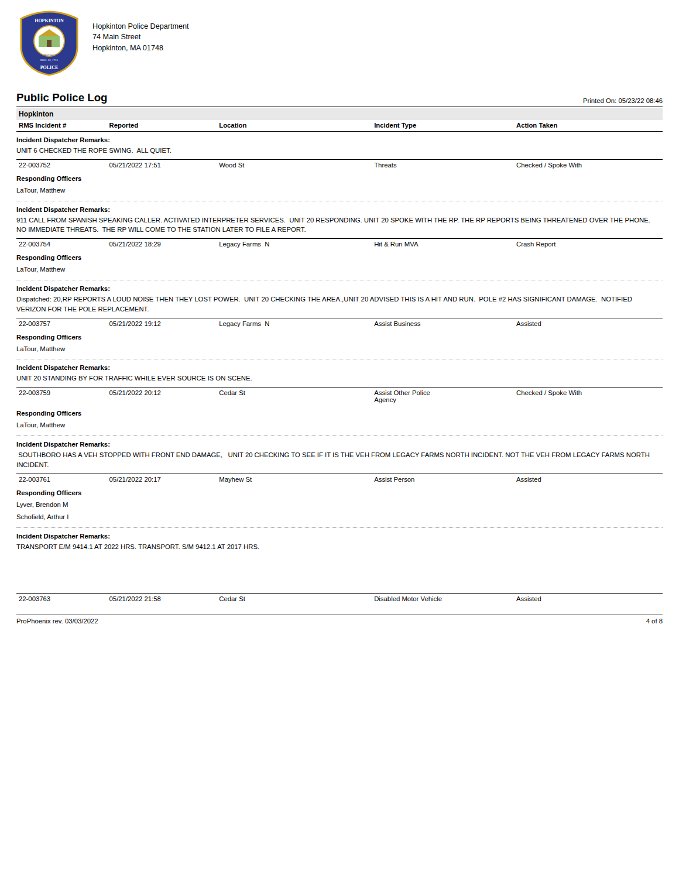HOPKINTON FIRST MEETING HOUSE DEC. 13, 1715 POLICE
Hopkinton Police Department
74 Main Street
Hopkinton, MA 01748
Public Police Log
Printed On: 05/23/22 08:46
Hopkinton
| RMS Incident # | Reported | Location | Incident Type | Action Taken |
| --- | --- | --- | --- | --- |
Incident Dispatcher Remarks:
UNIT 6 CHECKED THE ROPE SWING. ALL QUIET.
| 22-003752 | 05/21/2022 17:51 | Wood St | Threats | Checked / Spoke With |
Responding Officers
LaTour, Matthew
Incident Dispatcher Remarks:
911 CALL FROM SPANISH SPEAKING CALLER. ACTIVATED INTERPRETER SERVICES. UNIT 20 RESPONDING. UNIT 20 SPOKE WITH THE RP. THE RP REPORTS BEING THREATENED OVER THE PHONE. NO IMMEDIATE THREATS. THE RP WILL COME TO THE STATION LATER TO FILE A REPORT.
| 22-003754 | 05/21/2022 18:29 | Legacy Farms N | Hit & Run MVA | Crash Report |
Responding Officers
LaTour, Matthew
Incident Dispatcher Remarks:
Dispatched: 20,RP REPORTS A LOUD NOISE THEN THEY LOST POWER. UNIT 20 CHECKING THE AREA.,UNIT 20 ADVISED THIS IS A HIT AND RUN. POLE #2 HAS SIGNIFICANT DAMAGE. NOTIFIED VERIZON FOR THE POLE REPLACEMENT.
| 22-003757 | 05/21/2022 19:12 | Legacy Farms N | Assist Business | Assisted |
Responding Officers
LaTour, Matthew
Incident Dispatcher Remarks:
UNIT 20 STANDING BY FOR TRAFFIC WHILE EVER SOURCE IS ON SCENE.
| 22-003759 | 05/21/2022 20:12 | Cedar St | Assist Other Police Agency | Checked / Spoke With |
Responding Officers
LaTour, Matthew
Incident Dispatcher Remarks:
SOUTHBORO HAS A VEH STOPPED WITH FRONT END DAMAGE, UNIT 20 CHECKING TO SEE IF IT IS THE VEH FROM LEGACY FARMS NORTH INCIDENT. NOT THE VEH FROM LEGACY FARMS NORTH INCIDENT.
| 22-003761 | 05/21/2022 20:17 | Mayhew St | Assist Person | Assisted |
Responding Officers
Lyver, Brendon M
Schofield, Arthur I
Incident Dispatcher Remarks:
TRANSPORT E/M 9414.1 AT 2022 HRS. TRANSPORT. S/M 9412.1 AT 2017 HRS.
| 22-003763 | 05/21/2022 21:58 | Cedar St | Disabled Motor Vehicle | Assisted |
ProPhoenix rev. 03/03/2022
4 of 8